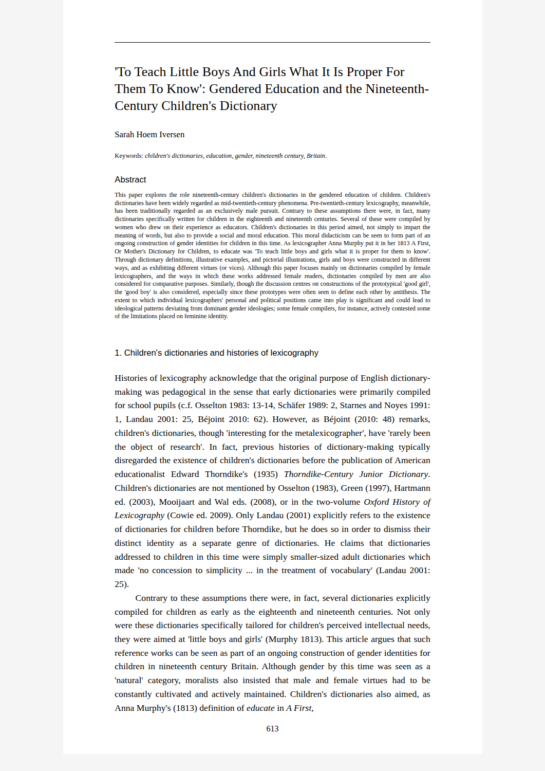'To Teach Little Boys And Girls What It Is Proper For Them To Know': Gendered Education and the Nineteenth-Century Children's Dictionary
Sarah Hoem Iversen
Keywords: children's dictionaries, education, gender, nineteenth century, Britain.
Abstract
This paper explores the role nineteenth-century children's dictionaries in the gendered education of children. Children's dictionaries have been widely regarded as mid-twentieth-century phenomena. Pre-twentieth-century lexicography, meanwhile, has been traditionally regarded as an exclusively male pursuit. Contrary to these assumptions there were, in fact, many dictionaries specifically written for children in the eighteenth and nineteenth centuries. Several of these were compiled by women who drew on their experience as educators. Children's dictionaries in this period aimed, not simply to impart the meaning of words, but also to provide a social and moral education. This moral didacticism can be seen to form part of an ongoing construction of gender identities for children in this time. As lexicographer Anna Murphy put it in her 1813 A First, Or Mother's Dictionary for Children, to educate was 'To teach little boys and girls what it is proper for them to know'. Through dictionary definitions, illustrative examples, and pictorial illustrations, girls and boys were constructed in different ways, and as exhibiting different virtues (or vices). Although this paper focuses mainly on dictionaries compiled by female lexicographers, and the ways in which these works addressed female readers, dictionaries compiled by men are also considered for comparative purposes. Similarly, though the discussion centres on constructions of the prototypical 'good girl', the 'good boy' is also considered, especially since these prototypes were often seen to define each other by antithesis. The extent to which individual lexicographers' personal and political positions came into play is significant and could lead to ideological patterns deviating from dominant gender ideologies; some female compilers, for instance, actively contested some of the limitations placed on feminine identity.
1. Children's dictionaries and histories of lexicography
Histories of lexicography acknowledge that the original purpose of English dictionary-making was pedagogical in the sense that early dictionaries were primarily compiled for school pupils (c.f. Osselton 1983: 13-14, Schäfer 1989: 2, Starnes and Noyes 1991: 1, Landau 2001: 25, Béjoint 2010: 62). However, as Béjoint (2010: 48) remarks, children's dictionaries, though 'interesting for the metalexicographer', have 'rarely been the object of research'. In fact, previous histories of dictionary-making typically disregarded the existence of children's dictionaries before the publication of American educationalist Edward Thorndike's (1935) Thorndike-Century Junior Dictionary. Children's dictionaries are not mentioned by Osselton (1983), Green (1997), Hartmann ed. (2003), Mooijaart and Wal eds. (2008), or in the two-volume Oxford History of Lexicography (Cowie ed. 2009). Only Landau (2001) explicitly refers to the existence of dictionaries for children before Thorndike, but he does so in order to dismiss their distinct identity as a separate genre of dictionaries. He claims that dictionaries addressed to children in this time were simply smaller-sized adult dictionaries which made 'no concession to simplicity ... in the treatment of vocabulary' (Landau 2001: 25).
Contrary to these assumptions there were, in fact, several dictionaries explicitly compiled for children as early as the eighteenth and nineteenth centuries. Not only were these dictionaries specifically tailored for children's perceived intellectual needs, they were aimed at 'little boys and girls' (Murphy 1813). This article argues that such reference works can be seen as part of an ongoing construction of gender identities for children in nineteenth century Britain. Although gender by this time was seen as a 'natural' category, moralists also insisted that male and female virtues had to be constantly cultivated and actively maintained. Children's dictionaries also aimed, as Anna Murphy's (1813) definition of educate in A First,
613